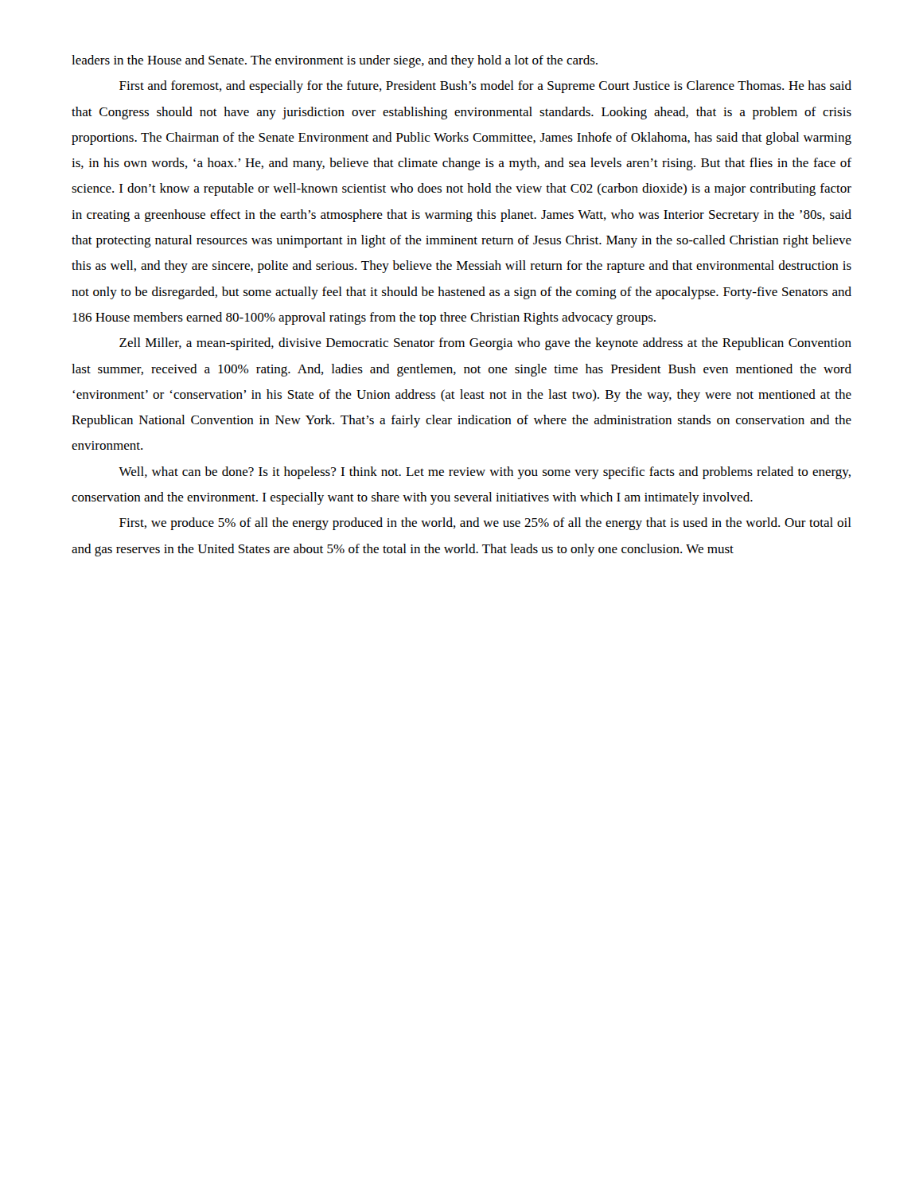leaders in the House and Senate. The environment is under siege, and they hold a lot of the cards.
First and foremost, and especially for the future, President Bush’s model for a Supreme Court Justice is Clarence Thomas. He has said that Congress should not have any jurisdiction over establishing environmental standards. Looking ahead, that is a problem of crisis proportions. The Chairman of the Senate Environment and Public Works Committee, James Inhofe of Oklahoma, has said that global warming is, in his own words, ‘a hoax.’ He, and many, believe that climate change is a myth, and sea levels aren’t rising. But that flies in the face of science. I don’t know a reputable or well-known scientist who does not hold the view that C02 (carbon dioxide) is a major contributing factor in creating a greenhouse effect in the earth’s atmosphere that is warming this planet. James Watt, who was Interior Secretary in the ’80s, said that protecting natural resources was unimportant in light of the imminent return of Jesus Christ. Many in the so-called Christian right believe this as well, and they are sincere, polite and serious. They believe the Messiah will return for the rapture and that environmental destruction is not only to be disregarded, but some actually feel that it should be hastened as a sign of the coming of the apocalypse. Forty-five Senators and 186 House members earned 80-100% approval ratings from the top three Christian Rights advocacy groups.
Zell Miller, a mean-spirited, divisive Democratic Senator from Georgia who gave the keynote address at the Republican Convention last summer, received a 100% rating. And, ladies and gentlemen, not one single time has President Bush even mentioned the word ‘environment’ or ‘conservation’ in his State of the Union address (at least not in the last two). By the way, they were not mentioned at the Republican National Convention in New York. That’s a fairly clear indication of where the administration stands on conservation and the environment.
Well, what can be done? Is it hopeless? I think not. Let me review with you some very specific facts and problems related to energy, conservation and the environment. I especially want to share with you several initiatives with which I am intimately involved.
First, we produce 5% of all the energy produced in the world, and we use 25% of all the energy that is used in the world. Our total oil and gas reserves in the United States are about 5% of the total in the world. That leads us to only one conclusion. We must